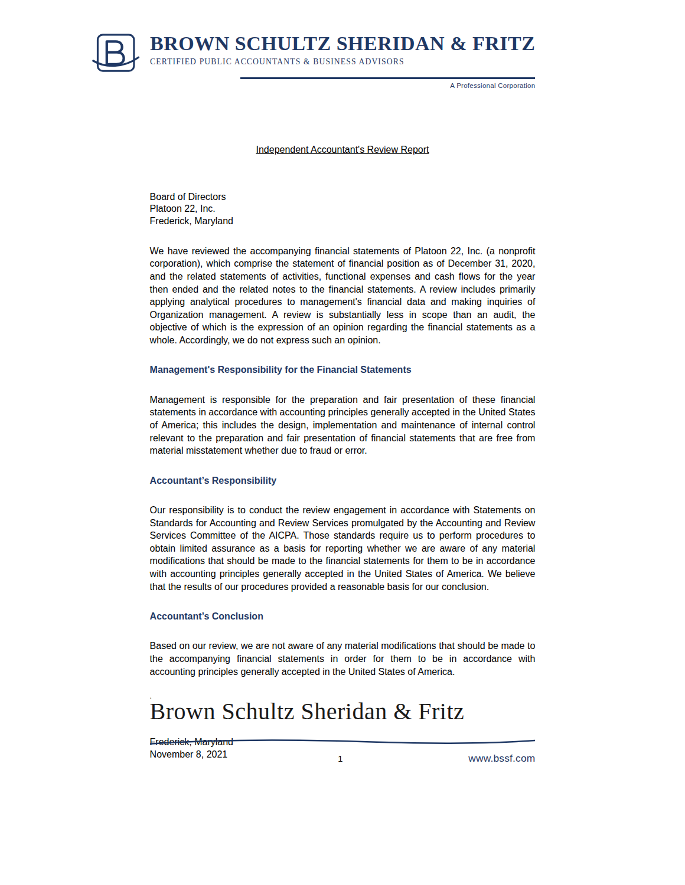BSSF monogram
BROWN SCHULTZ SHERIDAN & FRITZ
CERTIFIED PUBLIC ACCOUNTANTS & BUSINESS ADVISORS
A Professional Corporation
Independent Accountant's Review Report
Board of Directors
Platoon 22, Inc.
Frederick, Maryland
We have reviewed the accompanying financial statements of Platoon 22, Inc. (a nonprofit corporation), which comprise the statement of financial position as of December 31, 2020, and the related statements of activities, functional expenses and cash flows for the year then ended and the related notes to the financial statements. A review includes primarily applying analytical procedures to management's financial data and making inquiries of Organization management. A review is substantially less in scope than an audit, the objective of which is the expression of an opinion regarding the financial statements as a whole. Accordingly, we do not express such an opinion.
Management's Responsibility for the Financial Statements
Management is responsible for the preparation and fair presentation of these financial statements in accordance with accounting principles generally accepted in the United States of America; this includes the design, implementation and maintenance of internal control relevant to the preparation and fair presentation of financial statements that are free from material misstatement whether due to fraud or error.
Accountant’s Responsibility
Our responsibility is to conduct the review engagement in accordance with Statements on Standards for Accounting and Review Services promulgated by the Accounting and Review Services Committee of the AICPA. Those standards require us to perform procedures to obtain limited assurance as a basis for reporting whether we are aware of any material modifications that should be made to the financial statements for them to be in accordance with accounting principles generally accepted in the United States of America. We believe that the results of our procedures provided a reasonable basis for our conclusion.
Accountant’s Conclusion
Based on our review, we are not aware of any material modifications that should be made to the accompanying financial statements in order for them to be in accordance with accounting principles generally accepted in the United States of America.
.
Brown Schultz Sheridan & Fritz
Frederick, Maryland
November 8, 2021
1
www.bssf.com